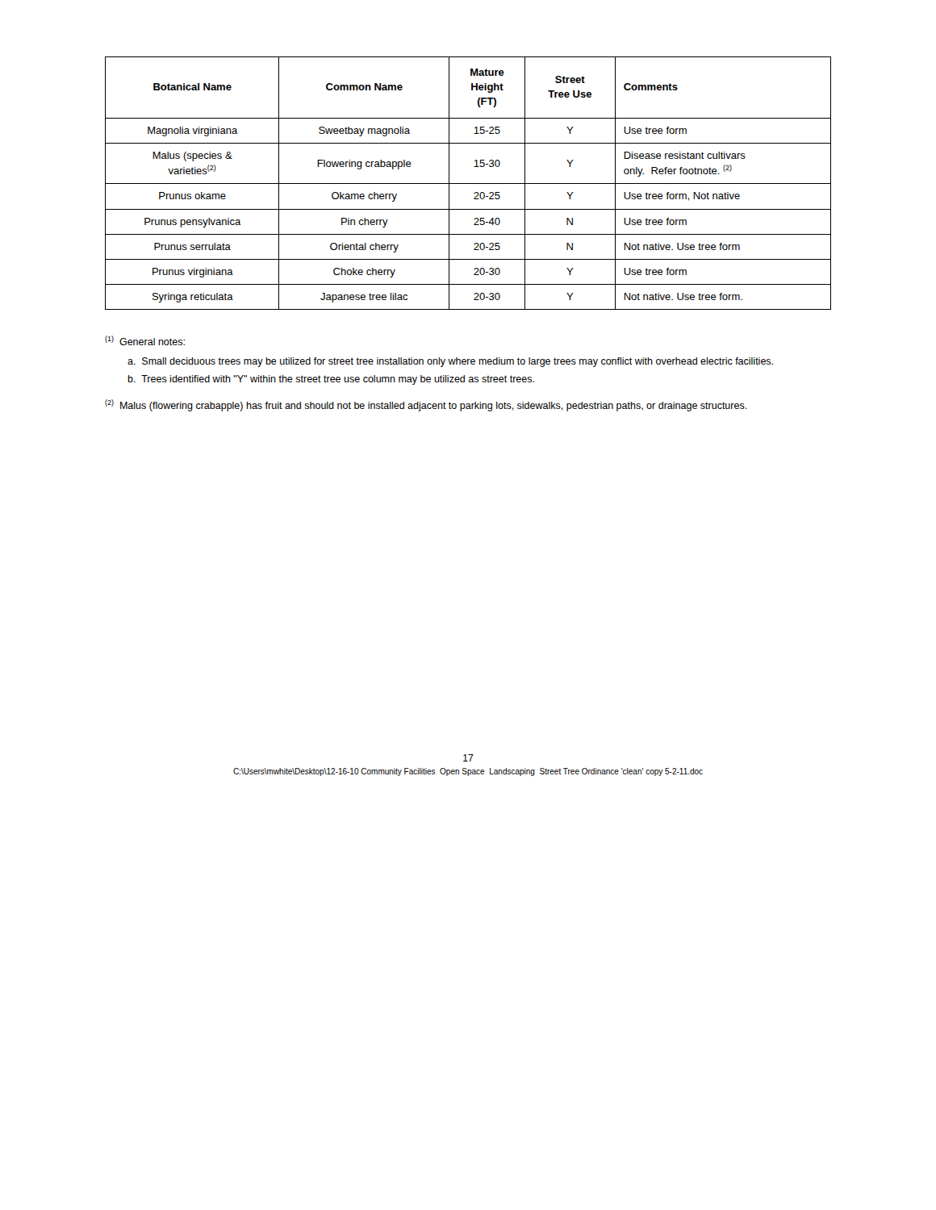| Botanical Name | Common Name | Mature Height (FT) | Street Tree Use | Comments |
| --- | --- | --- | --- | --- |
| Magnolia virginiana | Sweetbay magnolia | 15-25 | Y | Use tree form |
| Malus (species & varieties (2) | Flowering crabapple | 15-30 | Y | Disease resistant cultivars only. Refer footnote. (2) |
| Prunus okame | Okame cherry | 20-25 | Y | Use tree form, Not native |
| Prunus pensylvanica | Pin cherry | 25-40 | N | Use tree form |
| Prunus serrulata | Oriental cherry | 20-25 | N | Not native. Use tree form |
| Prunus virginiana | Choke cherry | 20-30 | Y | Use tree form |
| Syringa reticulata | Japanese tree lilac | 20-30 | Y | Not native. Use tree form. |
(1) General notes:
a. Small deciduous trees may be utilized for street tree installation only where medium to large trees may conflict with overhead electric facilities.
b. Trees identified with "Y" within the street tree use column may be utilized as street trees.
(2) Malus (flowering crabapple) has fruit and should not be installed adjacent to parking lots, sidewalks, pedestrian paths, or drainage structures.
17
C:\Users\mwhite\Desktop\12-16-10 Community Facilities Open Space Landscaping Street Tree Ordinance 'clean' copy 5-2-11.doc